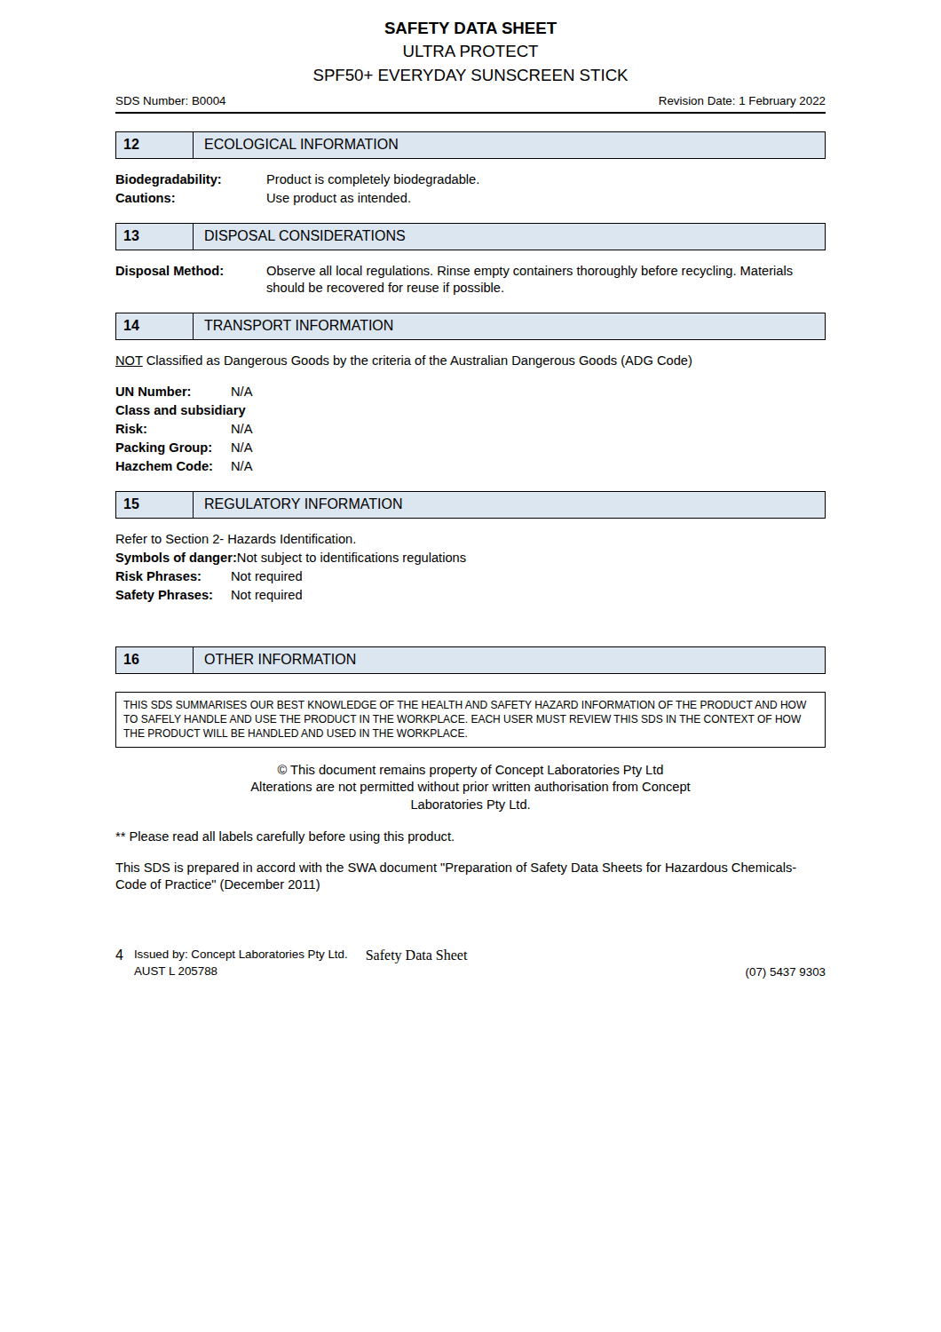SAFETY DATA SHEET
ULTRA PROTECT
SPF50+ EVERYDAY SUNSCREEN STICK
SDS Number: B0004 Revision Date: 1 February 2022
12
ECOLOGICAL INFORMATION
Biodegradability: Product is completely biodegradable.
Cautions: Use product as intended.
13
DISPOSAL CONSIDERATIONS
Disposal Method: Observe all local regulations. Rinse empty containers thoroughly before recycling. Materials should be recovered for reuse if possible.
14
TRANSPORT INFORMATION
NOT Classified as Dangerous Goods by the criteria of the Australian Dangerous Goods (ADG Code)
UN Number: N/A
Class and subsidiary
Risk: N/A
Packing Group: N/A
Hazchem Code: N/A
15
REGULATORY INFORMATION
Refer to Section 2- Hazards Identification.
Symbols of danger: Not subject to identifications regulations
Risk Phrases: Not required
Safety Phrases: Not required
16
OTHER INFORMATION
THIS SDS SUMMARISES OUR BEST KNOWLEDGE OF THE HEALTH AND SAFETY HAZARD INFORMATION OF THE PRODUCT AND HOW TO SAFELY HANDLE AND USE THE PRODUCT IN THE WORKPLACE. EACH USER MUST REVIEW THIS SDS IN THE CONTEXT OF HOW THE PRODUCT WILL BE HANDLED AND USED IN THE WORKPLACE.
© This document remains property of Concept Laboratories Pty Ltd
Alterations are not permitted without prior written authorisation from Concept
Laboratories Pty Ltd.
** Please read all labels carefully before using this product.
This SDS is prepared in accord with the SWA document "Preparation of Safety Data Sheets for Hazardous Chemicals- Code of Practice" (December 2011)
4 Issued by: Concept Laboratories Pty Ltd.
AUST L 205788 Safety Data Sheet
(07) 5437 9303